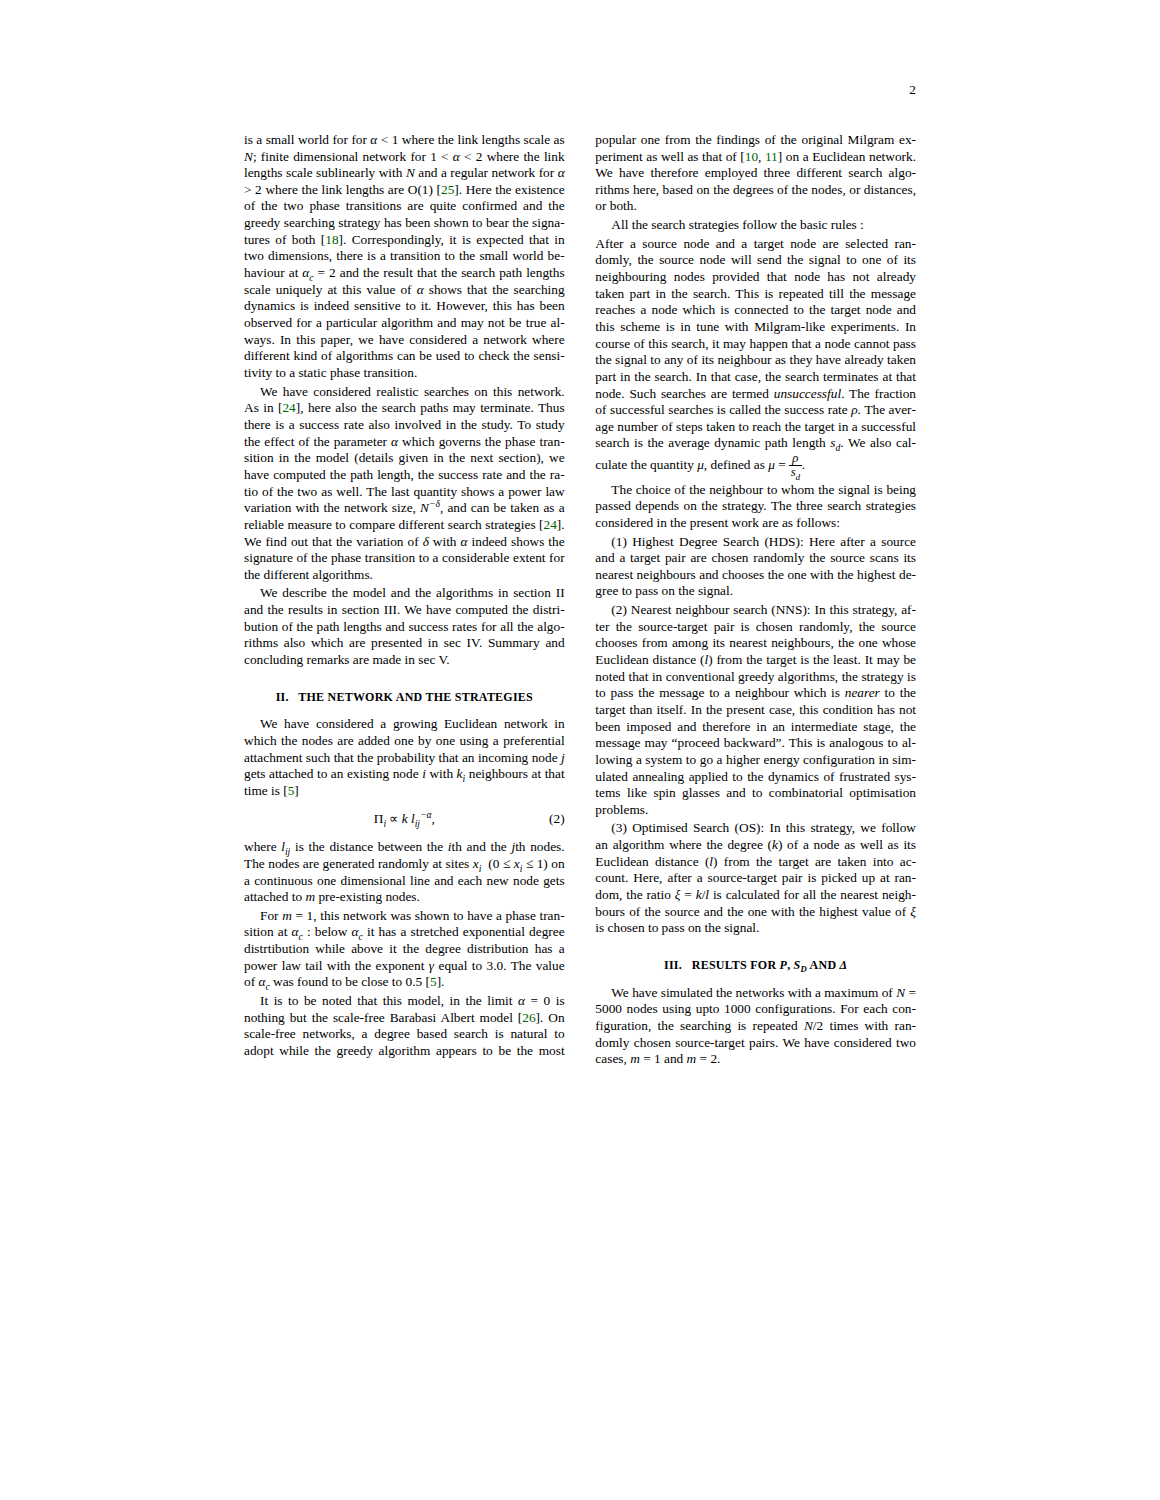2
is a small world for for α < 1 where the link lengths scale as N; finite dimensional network for 1 < α < 2 where the link lengths scale sublinearly with N and a regular network for α > 2 where the link lengths are O(1) [25]. Here the existence of the two phase transitions are quite confirmed and the greedy searching strategy has been shown to bear the signatures of both [18]. Correspondingly, it is expected that in two dimensions, there is a transition to the small world behaviour at αc = 2 and the result that the search path lengths scale uniquely at this value of α shows that the searching dynamics is indeed sensitive to it. However, this has been observed for a particular algorithm and may not be true always. In this paper, we have considered a network where different kind of algorithms can be used to check the sensitivity to a static phase transition.
We have considered realistic searches on this network. As in [24], here also the search paths may terminate. Thus there is a success rate also involved in the study. To study the effect of the parameter α which governs the phase transition in the model (details given in the next section), we have computed the path length, the success rate and the ratio of the two as well. The last quantity shows a power law variation with the network size, N−δ, and can be taken as a reliable measure to compare different search strategies [24]. We find out that the variation of δ with α indeed shows the signature of the phase transition to a considerable extent for the different algorithms.
We describe the model and the algorithms in section II and the results in section III. We have computed the distribution of the path lengths and success rates for all the algorithms also which are presented in sec IV. Summary and concluding remarks are made in sec V.
II. The network and the strategies
We have considered a growing Euclidean network in which the nodes are added one by one using a preferential attachment such that the probability that an incoming node j gets attached to an existing node i with ki neighbours at that time is [5]
Πi ∝ k lij−α, (2)
where lij is the distance between the ith and the jth nodes. The nodes are generated randomly at sites xi (0 ≤ xi ≤ 1) on a continuous one dimensional line and each new node gets attached to m pre-existing nodes.
For m = 1, this network was shown to have a phase transition at αc : below αc it has a stretched exponential degree distrtibution while above it the degree distribution has a power law tail with the exponent γ equal to 3.0. The value of αc was found to be close to 0.5 [5].
It is to be noted that this model, in the limit α = 0 is nothing but the scale-free Barabasi Albert model [26]. On scale-free networks, a degree based search is natural to adopt while the greedy algorithm appears to be the most popular one from the findings of the original Milgram experiment as well as that of [10, 11] on a Euclidean network. We have therefore employed three different search algorithms here, based on the degrees of the nodes, or distances, or both.
All the search strategies follow the basic rules :
After a source node and a target node are selected randomly, the source node will send the signal to one of its neighbouring nodes provided that node has not already taken part in the search. This is repeated till the message reaches a node which is connected to the target node and this scheme is in tune with Milgram-like experiments. In course of this search, it may happen that a node cannot pass the signal to any of its neighbour as they have already taken part in the search. In that case, the search terminates at that node. Such searches are termed unsuccessful. The fraction of successful searches is called the success rate ρ. The average number of steps taken to reach the target in a successful search is the average dynamic path length sd. We also calculate the quantity μ, defined as μ = ρsd.
The choice of the neighbour to whom the signal is being passed depends on the strategy. The three search strategies considered in the present work are as follows:
(1) Highest Degree Search (HDS): Here after a source and a target pair are chosen randomly the source scans its nearest neighbours and chooses the one with the highest degree to pass on the signal.
(2) Nearest neighbour search (NNS): In this strategy, after the source-target pair is chosen randomly, the source chooses from among its nearest neighbours, the one whose Euclidean distance (l) from the target is the least. It may be noted that in conventional greedy algorithms, the strategy is to pass the message to a neighbour which is nearer to the target than itself. In the present case, this condition has not been imposed and therefore in an intermediate stage, the message may “proceed backward”. This is analogous to allowing a system to go a higher energy configuration in simulated annealing applied to the dynamics of frustrated systems like spin glasses and to combinatorial optimisation problems.
(3) Optimised Search (OS): In this strategy, we follow an algorithm where the degree (k) of a node as well as its Euclidean distance (l) from the target are taken into account. Here, after a source-target pair is picked up at random, the ratio ξ = k/l is calculated for all the nearest neighbours of the source and the one with the highest value of ξ is chosen to pass on the signal.
III. Results for ρ, sd and δ
We have simulated the networks with a maximum of N = 5000 nodes using upto 1000 configurations. For each configuration, the searching is repeated N/2 times with randomly chosen source-target pairs. We have considered two cases, m = 1 and m = 2.